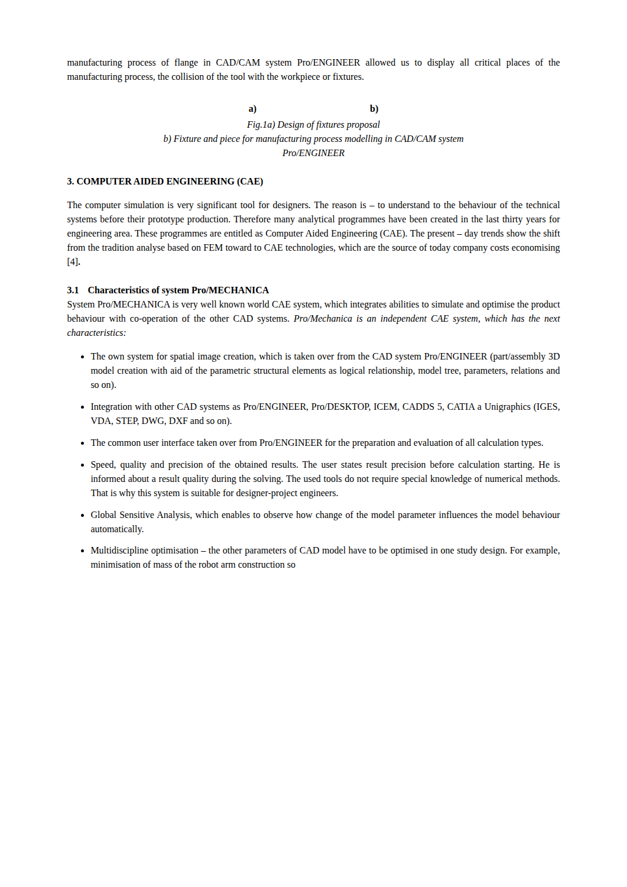manufacturing process of flange in CAD/CAM system Pro/ENGINEER allowed us to display all critical places of the manufacturing process, the collision of the tool with the workpiece or fixtures.
a) b)
Fig.1a) Design of fixtures proposal
b) Fixture and piece for manufacturing process modelling in CAD/CAM system
Pro/ENGINEER
3. COMPUTER AIDED ENGINEERING (CAE)
The computer simulation is very significant tool for designers. The reason is – to understand to the behaviour of the technical systems before their prototype production. Therefore many analytical programmes have been created in the last thirty years for engineering area. These programmes are entitled as Computer Aided Engineering (CAE). The present – day trends show the shift from the tradition analyse based on FEM toward to CAE technologies, which are the source of today company costs economising [4].
3.1 Characteristics of system Pro/MECHANICA
System Pro/MECHANICA is very well known world CAE system, which integrates abilities to simulate and optimise the product behaviour with co-operation of the other CAD systems. Pro/Mechanica is an independent CAE system, which has the next characteristics:
The own system for spatial image creation, which is taken over from the CAD system Pro/ENGINEER (part/assembly 3D model creation with aid of the parametric structural elements as logical relationship, model tree, parameters, relations and so on).
Integration with other CAD systems as Pro/ENGINEER, Pro/DESKTOP, ICEM, CADDS 5, CATIA a Unigraphics (IGES, VDA, STEP, DWG, DXF and so on).
The common user interface taken over from Pro/ENGINEER for the preparation and evaluation of all calculation types.
Speed, quality and precision of the obtained results. The user states result precision before calculation starting. He is informed about a result quality during the solving. The used tools do not require special knowledge of numerical methods. That is why this system is suitable for designer-project engineers.
Global Sensitive Analysis, which enables to observe how change of the model parameter influences the model behaviour automatically.
Multidiscipline optimisation – the other parameters of CAD model have to be optimised in one study design. For example, minimisation of mass of the robot arm construction so